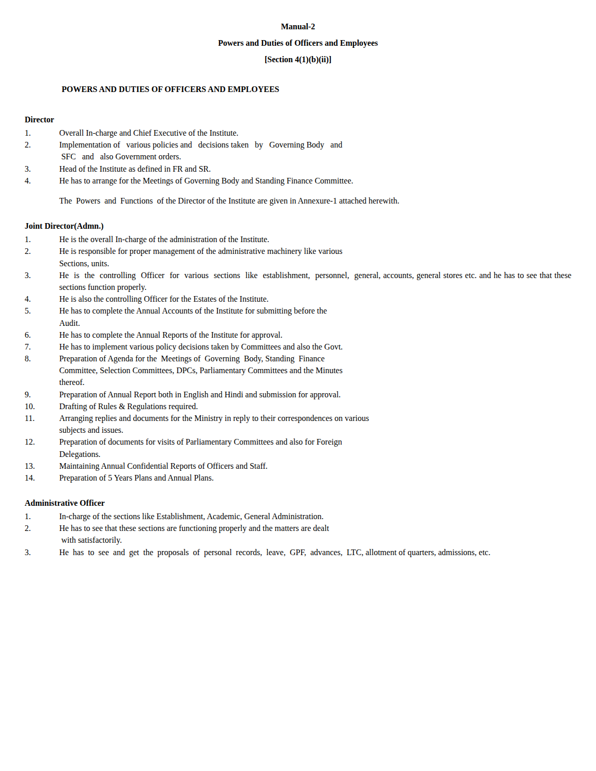Manual-2
Powers and Duties of Officers and Employees
[Section 4(1)(b)(ii)]
POWERS AND DUTIES OF OFFICERS AND EMPLOYEES
Director
1. Overall In-charge and Chief Executive of the Institute.
2. Implementation of various policies and decisions taken by Governing Body and
SFC and also Government orders.
3. Head of the Institute as defined in FR and SR.
4. He has to arrange for the Meetings of Governing Body and Standing Finance Committee.
The Powers and Functions of the Director of the Institute are given in Annexure-1 attached herewith.
Joint Director(Admn.)
1. He is the overall In-charge of the administration of the Institute.
2. He is responsible for proper management of the administrative machinery like various
Sections, units.
3. He is the controlling Officer for various sections like establishment, personnel, general, accounts, general stores etc. and he has to see that these sections function properly.
4. He is also the controlling Officer for the Estates of the Institute.
5. He has to complete the Annual Accounts of the Institute for submitting before the
Audit.
6. He has to complete the Annual Reports of the Institute for approval.
7. He has to implement various policy decisions taken by Committees and also the Govt.
8. Preparation of Agenda for the Meetings of Governing Body, Standing Finance
Committee, Selection Committees, DPCs, Parliamentary Committees and the Minutes
thereof.
9. Preparation of Annual Report both in English and Hindi and submission for approval.
10. Drafting of Rules & Regulations required.
11. Arranging replies and documents for the Ministry in reply to their correspondences on various
subjects and issues.
12. Preparation of documents for visits of Parliamentary Committees and also for Foreign
Delegations.
13. Maintaining Annual Confidential Reports of Officers and Staff.
14. Preparation of 5 Years Plans and Annual Plans.
Administrative Officer
1. In-charge of the sections like Establishment, Academic, General Administration.
2. He has to see that these sections are functioning properly and the matters are dealt
with satisfactorily.
3. He has to see and get the proposals of personal records, leave, GPF, advances, LTC, allotment of quarters, admissions, etc.